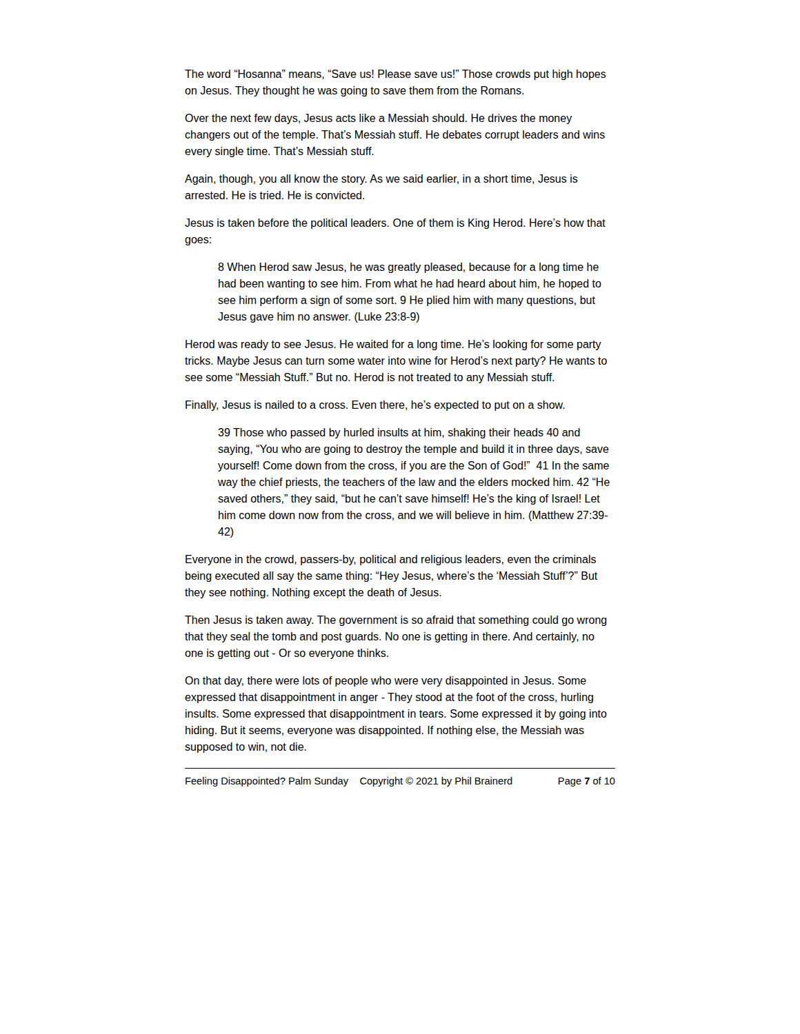The word “Hosanna” means, “Save us! Please save us!” Those crowds put high hopes on Jesus. They thought he was going to save them from the Romans.
Over the next few days, Jesus acts like a Messiah should. He drives the money changers out of the temple. That’s Messiah stuff. He debates corrupt leaders and wins every single time. That’s Messiah stuff.
Again, though, you all know the story. As we said earlier, in a short time, Jesus is arrested. He is tried. He is convicted.
Jesus is taken before the political leaders. One of them is King Herod. Here’s how that goes:
8 When Herod saw Jesus, he was greatly pleased, because for a long time he had been wanting to see him. From what he had heard about him, he hoped to see him perform a sign of some sort. 9 He plied him with many questions, but Jesus gave him no answer. (Luke 23:8-9)
Herod was ready to see Jesus. He waited for a long time. He’s looking for some party tricks. Maybe Jesus can turn some water into wine for Herod’s next party? He wants to see some “Messiah Stuff.” But no. Herod is not treated to any Messiah stuff.
Finally, Jesus is nailed to a cross. Even there, he’s expected to put on a show.
39 Those who passed by hurled insults at him, shaking their heads 40 and saying, “You who are going to destroy the temple and build it in three days, save yourself! Come down from the cross, if you are the Son of God!” 41 In the same way the chief priests, the teachers of the law and the elders mocked him. 42 “He saved others,” they said, “but he can’t save himself! He’s the king of Israel! Let him come down now from the cross, and we will believe in him. (Matthew 27:39-42)
Everyone in the crowd, passers-by, political and religious leaders, even the criminals being executed all say the same thing: “Hey Jesus, where’s the ‘Messiah Stuff’?” But they see nothing. Nothing except the death of Jesus.
Then Jesus is taken away. The government is so afraid that something could go wrong that they seal the tomb and post guards. No one is getting in there. And certainly, no one is getting out - Or so everyone thinks.
On that day, there were lots of people who were very disappointed in Jesus. Some expressed that disappointment in anger - They stood at the foot of the cross, hurling insults. Some expressed that disappointment in tears. Some expressed it by going into hiding. But it seems, everyone was disappointed. If nothing else, the Messiah was supposed to win, not die.
Feeling Disappointed? Palm Sunday Copyright © 2021 by Phil Brainerd Page 7 of 10